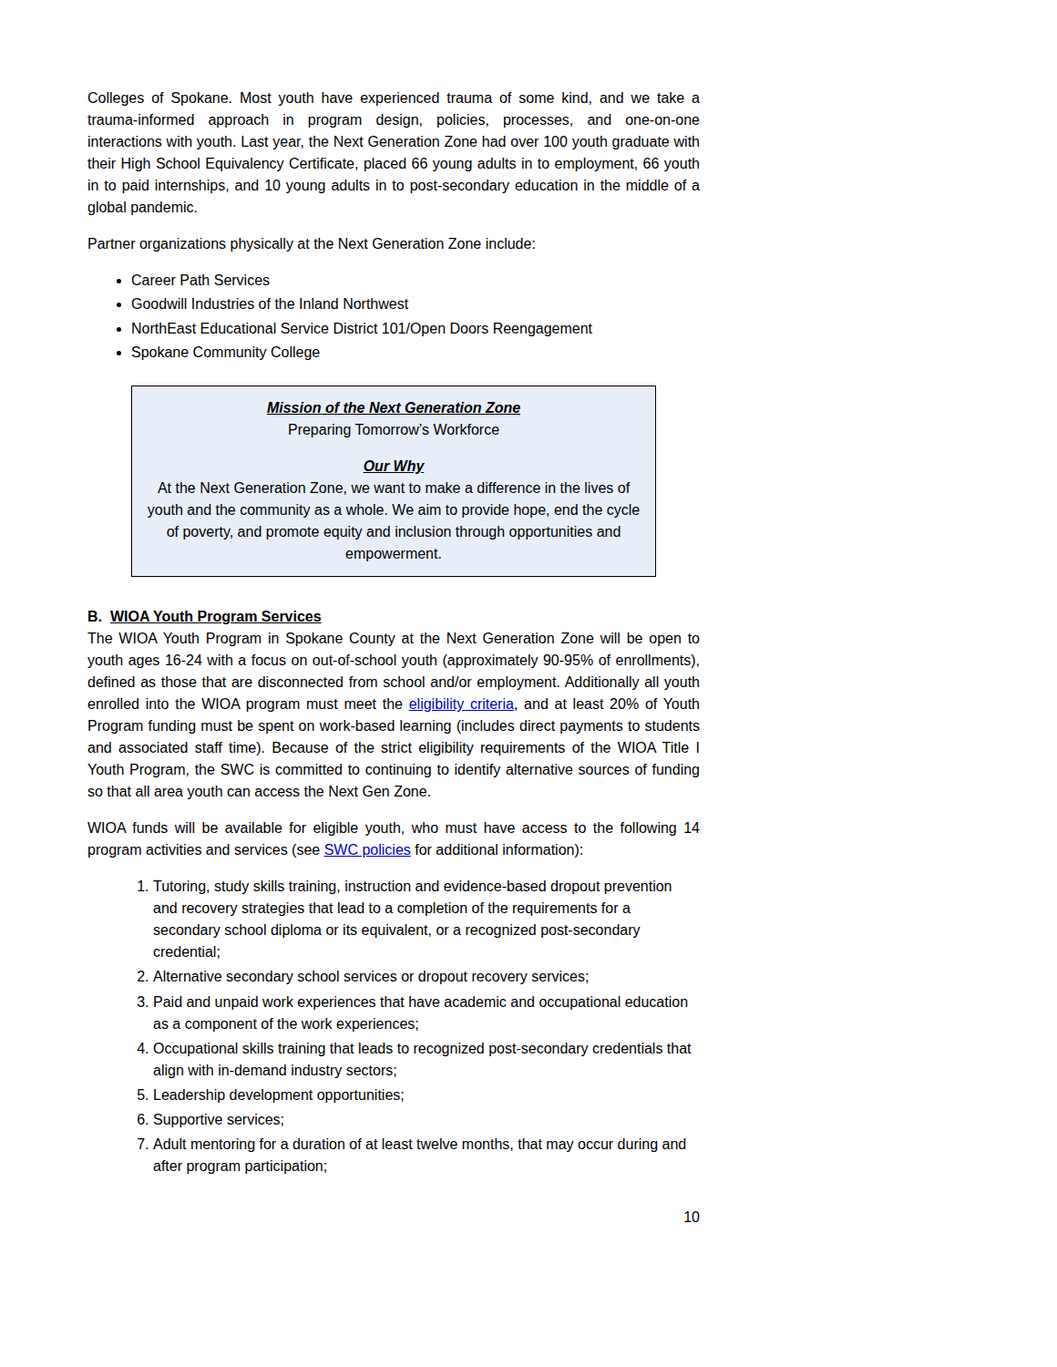Colleges of Spokane. Most youth have experienced trauma of some kind, and we take a trauma-informed approach in program design, policies, processes, and one-on-one interactions with youth. Last year, the Next Generation Zone had over 100 youth graduate with their High School Equivalency Certificate, placed 66 young adults in to employment, 66 youth in to paid internships, and 10 young adults in to post-secondary education in the middle of a global pandemic.
Partner organizations physically at the Next Generation Zone include:
Career Path Services
Goodwill Industries of the Inland Northwest
NorthEast Educational Service District 101/Open Doors Reengagement
Spokane Community College
Mission of the Next Generation Zone
Preparing Tomorrow’s Workforce
Our Why
At the Next Generation Zone, we want to make a difference in the lives of youth and the community as a whole. We aim to provide hope, end the cycle of poverty, and promote equity and inclusion through opportunities and empowerment.
B. WIOA Youth Program Services
The WIOA Youth Program in Spokane County at the Next Generation Zone will be open to youth ages 16-24 with a focus on out-of-school youth (approximately 90-95% of enrollments), defined as those that are disconnected from school and/or employment. Additionally all youth enrolled into the WIOA program must meet the eligibility criteria, and at least 20% of Youth Program funding must be spent on work-based learning (includes direct payments to students and associated staff time). Because of the strict eligibility requirements of the WIOA Title I Youth Program, the SWC is committed to continuing to identify alternative sources of funding so that all area youth can access the Next Gen Zone.
WIOA funds will be available for eligible youth, who must have access to the following 14 program activities and services (see SWC policies for additional information):
Tutoring, study skills training, instruction and evidence-based dropout prevention and recovery strategies that lead to a completion of the requirements for a secondary school diploma or its equivalent, or a recognized post-secondary credential;
Alternative secondary school services or dropout recovery services;
Paid and unpaid work experiences that have academic and occupational education as a component of the work experiences;
Occupational skills training that leads to recognized post-secondary credentials that align with in-demand industry sectors;
Leadership development opportunities;
Supportive services;
Adult mentoring for a duration of at least twelve months, that may occur during and after program participation;
10